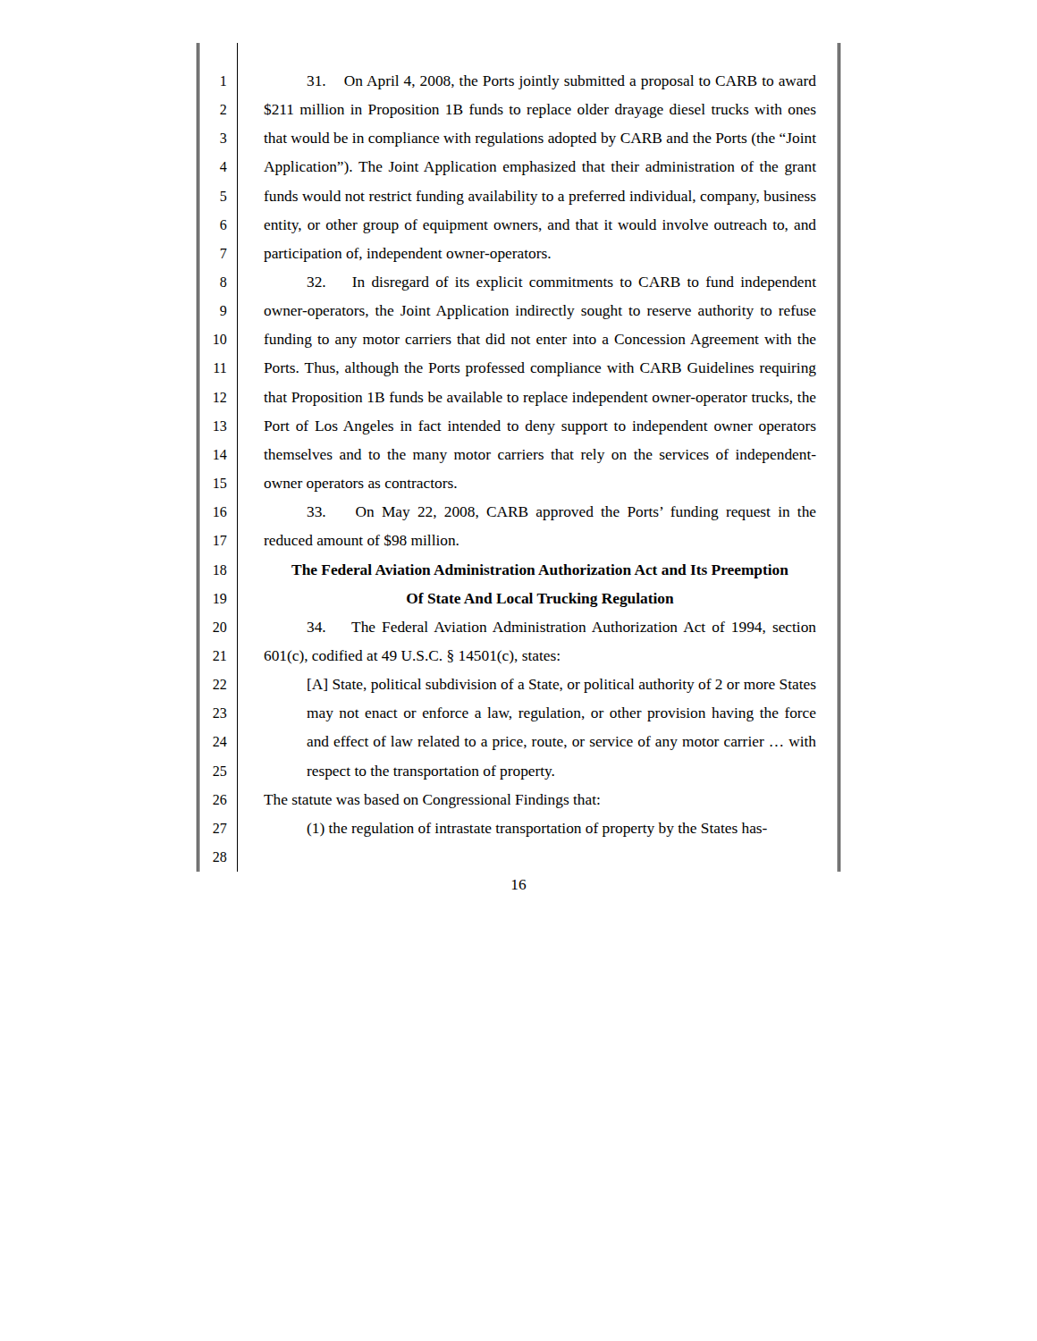1
2
3
4
5
6
7
8
9
10
11
12
13
14
15
16
17
18
19
20
21
22
23
24
25
26
27
28
31. On April 4, 2008, the Ports jointly submitted a proposal to CARB to award $211 million in Proposition 1B funds to replace older drayage diesel trucks with ones that would be in compliance with regulations adopted by CARB and the Ports (the “Joint Application”). The Joint Application emphasized that their administration of the grant funds would not restrict funding availability to a preferred individual, company, business entity, or other group of equipment owners, and that it would involve outreach to, and participation of, independent owner-operators.
32. In disregard of its explicit commitments to CARB to fund independent owner-operators, the Joint Application indirectly sought to reserve authority to refuse funding to any motor carriers that did not enter into a Concession Agreement with the Ports. Thus, although the Ports professed compliance with CARB Guidelines requiring that Proposition 1B funds be available to replace independent owner-operator trucks, the Port of Los Angeles in fact intended to deny support to independent owner operators themselves and to the many motor carriers that rely on the services of independent-owner operators as contractors.
33. On May 22, 2008, CARB approved the Ports’ funding request in the reduced amount of $98 million.
The Federal Aviation Administration Authorization Act and Its Preemption
Of State And Local Trucking Regulation
34. The Federal Aviation Administration Authorization Act of 1994, section 601(c), codified at 49 U.S.C. § 14501(c), states:
[A] State, political subdivision of a State, or political authority of 2 or more States may not enact or enforce a law, regulation, or other provision having the force and effect of law related to a price, route, or service of any motor carrier … with respect to the transportation of property.
The statute was based on Congressional Findings that:
(1) the regulation of intrastate transportation of property by the States has-
16